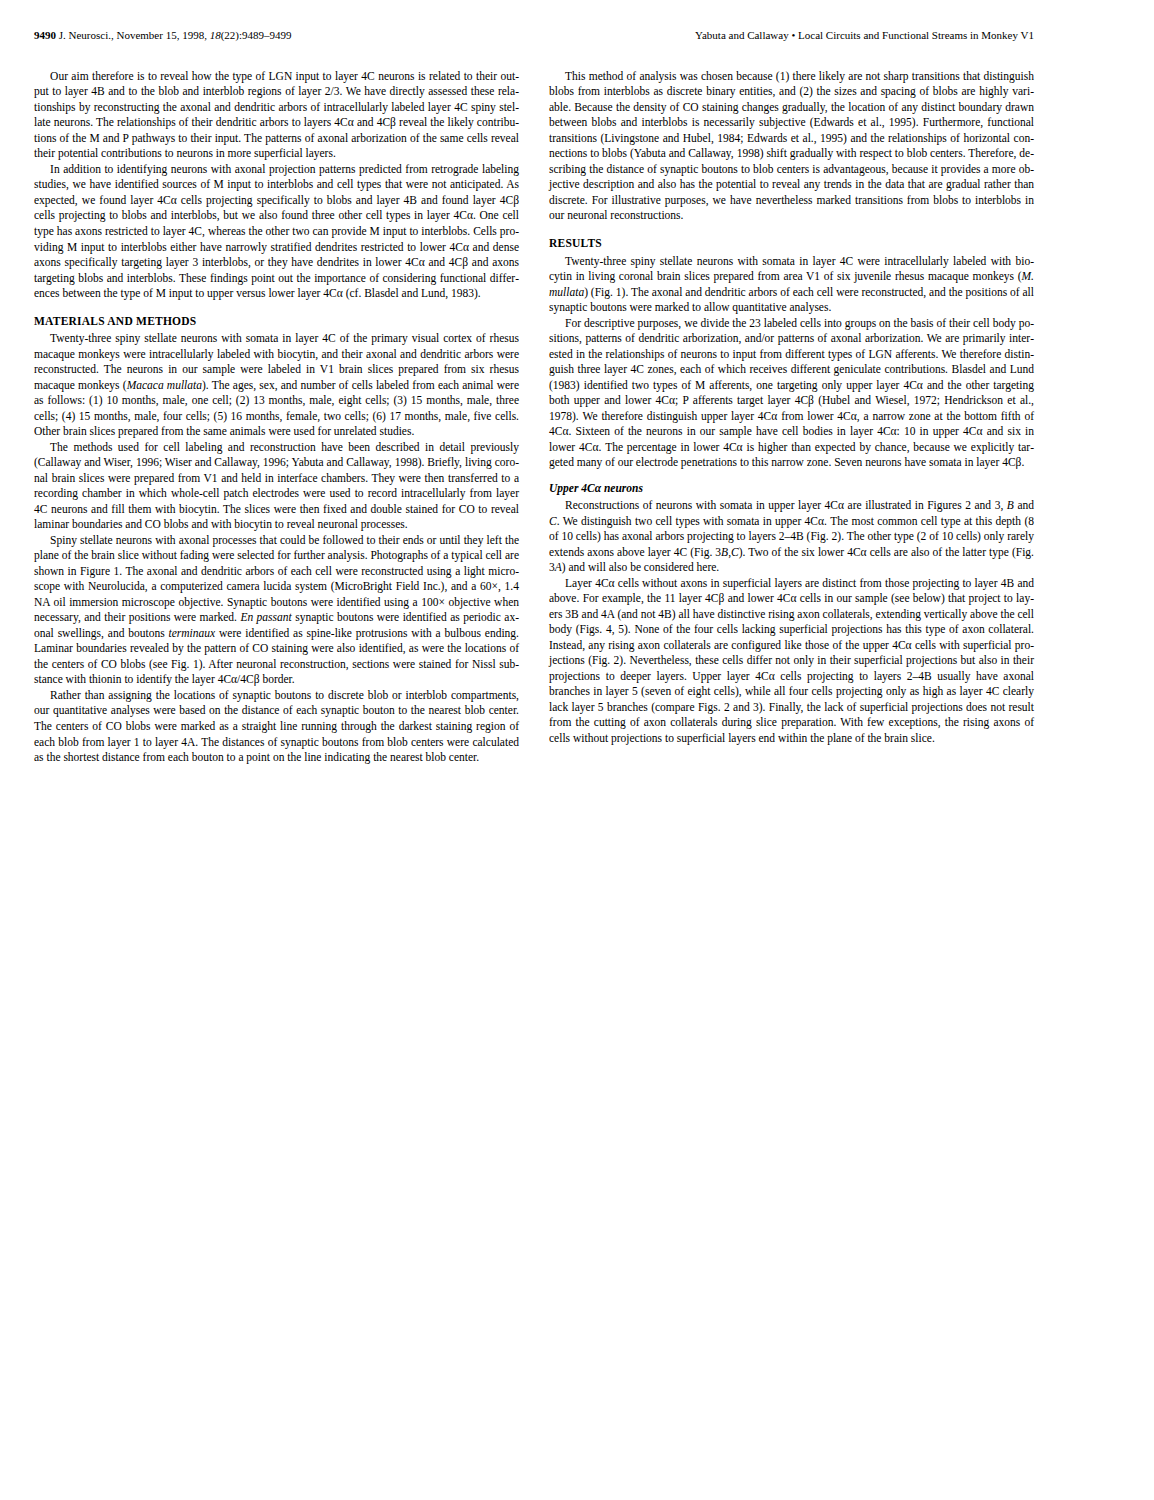9490 J. Neurosci., November 15, 1998, 18(22):9489–9499
Yabuta and Callaway • Local Circuits and Functional Streams in Monkey V1
Our aim therefore is to reveal how the type of LGN input to layer 4C neurons is related to their output to layer 4B and to the blob and interblob regions of layer 2/3. We have directly assessed these relationships by reconstructing the axonal and dendritic arbors of intracellularly labeled layer 4C spiny stellate neurons. The relationships of their dendritic arbors to layers 4Cα and 4Cβ reveal the likely contributions of the M and P pathways to their input. The patterns of axonal arborization of the same cells reveal their potential contributions to neurons in more superficial layers.
In addition to identifying neurons with axonal projection patterns predicted from retrograde labeling studies, we have identified sources of M input to interblobs and cell types that were not anticipated. As expected, we found layer 4Cα cells projecting specifically to blobs and layer 4B and found layer 4Cβ cells projecting to blobs and interblobs, but we also found three other cell types in layer 4Cα. One cell type has axons restricted to layer 4C, whereas the other two can provide M input to interblobs. Cells providing M input to interblobs either have narrowly stratified dendrites restricted to lower 4Cα and dense axons specifically targeting layer 3 interblobs, or they have dendrites in lower 4Cα and 4Cβ and axons targeting blobs and interblobs. These findings point out the importance of considering functional differences between the type of M input to upper versus lower layer 4Cα (cf. Blasdel and Lund, 1983).
MATERIALS AND METHODS
Twenty-three spiny stellate neurons with somata in layer 4C of the primary visual cortex of rhesus macaque monkeys were intracellularly labeled with biocytin, and their axonal and dendritic arbors were reconstructed. The neurons in our sample were labeled in V1 brain slices prepared from six rhesus macaque monkeys (Macaca mullata). The ages, sex, and number of cells labeled from each animal were as follows: (1) 10 months, male, one cell; (2) 13 months, male, eight cells; (3) 15 months, male, three cells; (4) 15 months, male, four cells; (5) 16 months, female, two cells; (6) 17 months, male, five cells. Other brain slices prepared from the same animals were used for unrelated studies.
The methods used for cell labeling and reconstruction have been described in detail previously (Callaway and Wiser, 1996; Wiser and Callaway, 1996; Yabuta and Callaway, 1998). Briefly, living coronal brain slices were prepared from V1 and held in interface chambers. They were then transferred to a recording chamber in which whole-cell patch electrodes were used to record intracellularly from layer 4C neurons and fill them with biocytin. The slices were then fixed and double stained for CO to reveal laminar boundaries and CO blobs and with biocytin to reveal neuronal processes.
Spiny stellate neurons with axonal processes that could be followed to their ends or until they left the plane of the brain slice without fading were selected for further analysis. Photographs of a typical cell are shown in Figure 1. The axonal and dendritic arbors of each cell were reconstructed using a light microscope with Neurolucida, a computerized camera lucida system (MicroBright Field Inc.), and a 60×, 1.4 NA oil immersion microscope objective. Synaptic boutons were identified using a 100× objective when necessary, and their positions were marked. En passant synaptic boutons were identified as periodic axonal swellings, and boutons terminaux were identified as spine-like protrusions with a bulbous ending. Laminar boundaries revealed by the pattern of CO staining were also identified, as were the locations of the centers of CO blobs (see Fig. 1). After neuronal reconstruction, sections were stained for Nissl substance with thionin to identify the layer 4Cα/4Cβ border.
Rather than assigning the locations of synaptic boutons to discrete blob or interblob compartments, our quantitative analyses were based on the distance of each synaptic bouton to the nearest blob center. The centers of CO blobs were marked as a straight line running through the darkest staining region of each blob from layer 1 to layer 4A. The distances of synaptic boutons from blob centers were calculated as the shortest distance from each bouton to a point on the line indicating the nearest blob center.
This method of analysis was chosen because (1) there likely are not sharp transitions that distinguish blobs from interblobs as discrete binary entities, and (2) the sizes and spacing of blobs are highly variable. Because the density of CO staining changes gradually, the location of any distinct boundary drawn between blobs and interblobs is necessarily subjective (Edwards et al., 1995). Furthermore, functional transitions (Livingstone and Hubel, 1984; Edwards et al., 1995) and the relationships of horizontal connections to blobs (Yabuta and Callaway, 1998) shift gradually with respect to blob centers. Therefore, describing the distance of synaptic boutons to blob centers is advantageous, because it provides a more objective description and also has the potential to reveal any trends in the data that are gradual rather than discrete. For illustrative purposes, we have nevertheless marked transitions from blobs to interblobs in our neuronal reconstructions.
RESULTS
Twenty-three spiny stellate neurons with somata in layer 4C were intracellularly labeled with biocytin in living coronal brain slices prepared from area V1 of six juvenile rhesus macaque monkeys (M. mullata) (Fig. 1). The axonal and dendritic arbors of each cell were reconstructed, and the positions of all synaptic boutons were marked to allow quantitative analyses.
For descriptive purposes, we divide the 23 labeled cells into groups on the basis of their cell body positions, patterns of dendritic arborization, and/or patterns of axonal arborization. We are primarily interested in the relationships of neurons to input from different types of LGN afferents. We therefore distinguish three layer 4C zones, each of which receives different geniculate contributions. Blasdel and Lund (1983) identified two types of M afferents, one targeting only upper layer 4Cα and the other targeting both upper and lower 4Cα; P afferents target layer 4Cβ (Hubel and Wiesel, 1972; Hendrickson et al., 1978). We therefore distinguish upper layer 4Cα from lower 4Cα, a narrow zone at the bottom fifth of 4Cα. Sixteen of the neurons in our sample have cell bodies in layer 4Cα: 10 in upper 4Cα and six in lower 4Cα. The percentage in lower 4Cα is higher than expected by chance, because we explicitly targeted many of our electrode penetrations to this narrow zone. Seven neurons have somata in layer 4Cβ.
Upper 4Cα neurons
Reconstructions of neurons with somata in upper layer 4Cα are illustrated in Figures 2 and 3, B and C. We distinguish two cell types with somata in upper 4Cα. The most common cell type at this depth (8 of 10 cells) has axonal arbors projecting to layers 2–4B (Fig. 2). The other type (2 of 10 cells) only rarely extends axons above layer 4C (Fig. 3B,C). Two of the six lower 4Cα cells are also of the latter type (Fig. 3A) and will also be considered here.
Layer 4Cα cells without axons in superficial layers are distinct from those projecting to layer 4B and above. For example, the 11 layer 4Cβ and lower 4Cα cells in our sample (see below) that project to layers 3B and 4A (and not 4B) all have distinctive rising axon collaterals, extending vertically above the cell body (Figs. 4, 5). None of the four cells lacking superficial projections has this type of axon collateral. Instead, any rising axon collaterals are configured like those of the upper 4Cα cells with superficial projections (Fig. 2). Nevertheless, these cells differ not only in their superficial projections but also in their projections to deeper layers. Upper layer 4Cα cells projecting to layers 2–4B usually have axonal branches in layer 5 (seven of eight cells), while all four cells projecting only as high as layer 4C clearly lack layer 5 branches (compare Figs. 2 and 3). Finally, the lack of superficial projections does not result from the cutting of axon collaterals during slice preparation. With few exceptions, the rising axons of cells without projections to superficial layers end within the plane of the brain slice.